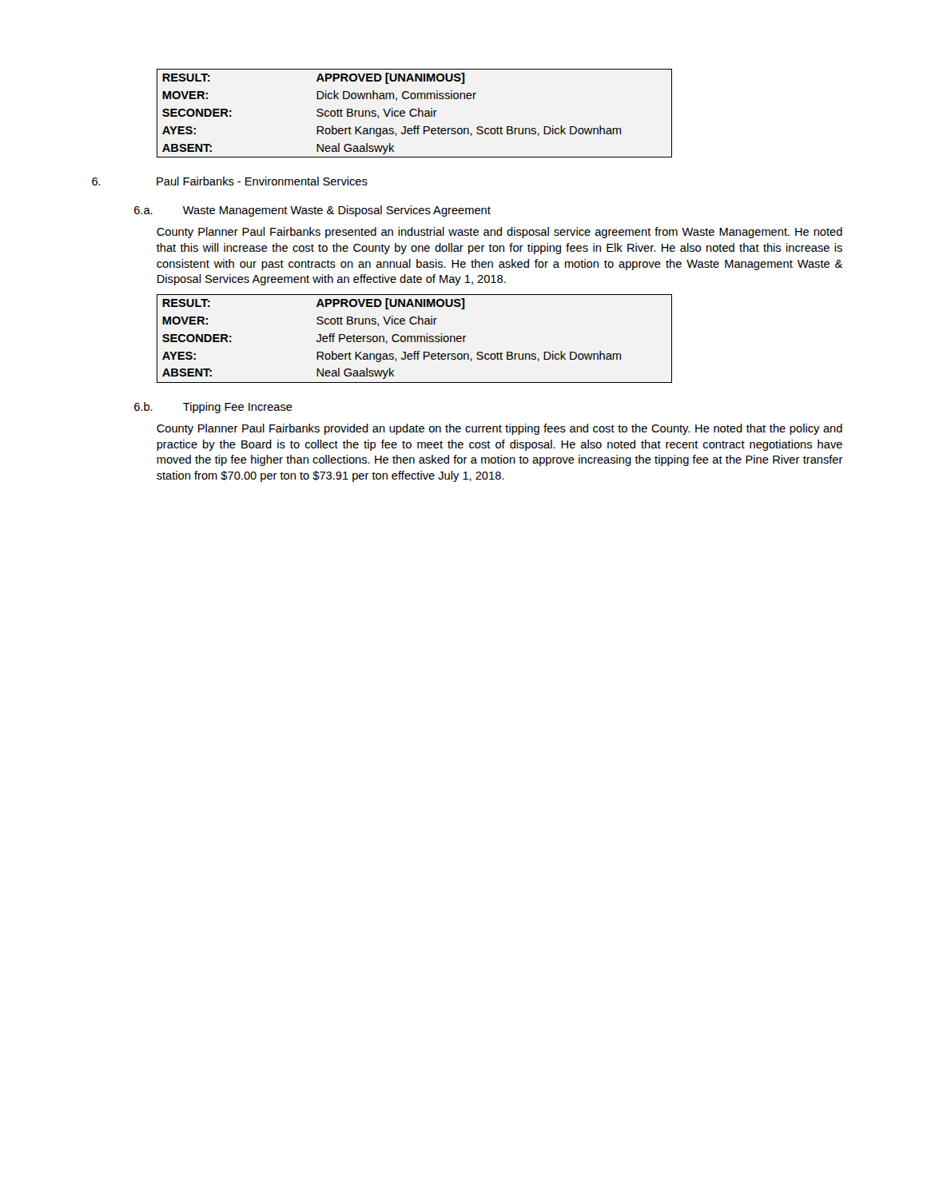| RESULT: | APPROVED [UNANIMOUS] |
| MOVER: | Dick Downham, Commissioner |
| SECONDER: | Scott Bruns, Vice Chair |
| AYES: | Robert Kangas, Jeff Peterson, Scott Bruns, Dick Downham |
| ABSENT: | Neal Gaalswyk |
6. Paul Fairbanks - Environmental Services
6.a. Waste Management Waste & Disposal Services Agreement
County Planner Paul Fairbanks presented an industrial waste and disposal service agreement from Waste Management. He noted that this will increase the cost to the County by one dollar per ton for tipping fees in Elk River. He also noted that this increase is consistent with our past contracts on an annual basis. He then asked for a motion to approve the Waste Management Waste & Disposal Services Agreement with an effective date of May 1, 2018.
| RESULT: | APPROVED [UNANIMOUS] |
| MOVER: | Scott Bruns, Vice Chair |
| SECONDER: | Jeff Peterson, Commissioner |
| AYES: | Robert Kangas, Jeff Peterson, Scott Bruns, Dick Downham |
| ABSENT: | Neal Gaalswyk |
6.b. Tipping Fee Increase
County Planner Paul Fairbanks provided an update on the current tipping fees and cost to the County. He noted that the policy and practice by the Board is to collect the tip fee to meet the cost of disposal. He also noted that recent contract negotiations have moved the tip fee higher than collections. He then asked for a motion to approve increasing the tipping fee at the Pine River transfer station from $70.00 per ton to $73.91 per ton effective July 1, 2018.